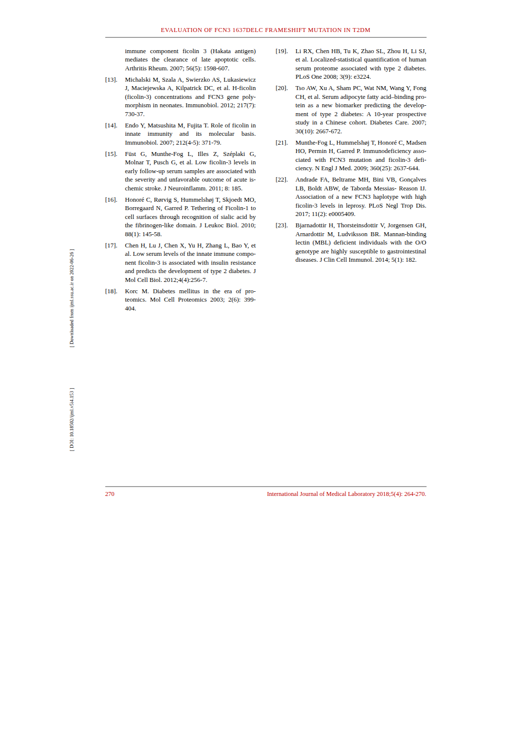[ DOI: 10.18502/ijml.v5i4.153 ]
[ Downloaded from ijml.ssu.ac.ir on 2022-06-26 ]
Evaluation of FCN3 1637delC Frameshift Mutation in T2DM
immune component ficolin 3 (Hakata antigen) mediates the clearance of late apoptotic cells. Arthritis Rheum. 2007; 56(5): 1598-607.
[13]. Michalski M, Szala A, Swierzko AS, Lukasiewicz J, Maciejewska A, Kilpatrick DC, et al. H-ficolin (ficolin-3) concentrations and FCN3 gene polymorphism in neonates. Immunobiol. 2012; 217(7): 730-37.
[14]. Endo Y, Matsushita M, Fujita T. Role of ficolin in innate immunity and its molecular basis. Immunobiol. 2007; 212(4-5): 371-79.
[15]. Füst G, Munthe-Fog L, Illes Z, Széplaki G, Molnar T, Pusch G, et al. Low ficolin-3 levels in early follow-up serum samples are associated with the severity and unfavorable outcome of acute ischemic stroke. J Neuroinflamm. 2011; 8: 185.
[16]. Honoré C, Rørvig S, Hummelshøj T, Skjoedt MO, Borregaard N, Garred P. Tethering of Ficolin‐1 to cell surfaces through recognition of sialic acid by the fibrinogen-like domain. J Leukoc Biol. 2010; 88(1): 145-58.
[17]. Chen H, Lu J, Chen X, Yu H, Zhang L, Bao Y, et al. Low serum levels of the innate immune component ficolin-3 is associated with insulin resistance and predicts the development of type 2 diabetes. J Mol Cell Biol. 2012;4(4):256-7.
[18]. Korc M. Diabetes mellitus in the era of proteomics. Mol Cell Proteomics 2003; 2(6): 399-404.
[19]. Li RX, Chen HB, Tu K, Zhao SL, Zhou H, Li SJ, et al. Localized-statistical quantification of human serum proteome associated with type 2 diabetes. PLoS One 2008; 3(9): e3224.
[20]. Tso AW, Xu A, Sham PC, Wat NM, Wang Y, Fong CH, et al. Serum adipocyte fatty acid–binding protein as a new biomarker predicting the development of type 2 diabetes: A 10-year prospective study in a Chinese cohort. Diabetes Care. 2007; 30(10): 2667-672.
[21]. Munthe-Fog L, Hummelshøj T, Honoré C, Madsen HO, Permin H, Garred P. Immunodeficiency associated with FCN3 mutation and ficolin-3 deficiency. N Engl J Med. 2009; 360(25): 2637-644.
[22]. Andrade FA, Beltrame MH, Bini VB, Gonçalves LB, Boldt ABW, de Taborda Messias- Reason IJ. Association of a new FCN3 haplotype with high ficolin-3 levels in leprosy. PLoS Negl Trop Dis. 2017; 11(2): e0005409.
[23]. Bjarnadottir H, Thorsteinsdottir V, Jorgensen GH, Arnardottir M, Ludviksson BR. Mannan-binding lectin (MBL) deficient individuals with the O/O genotype are highly susceptible to gastrointestinal diseases. J Clin Cell Immunol. 2014; 5(1): 182.
270
International Journal of Medical Laboratory 2018;5(4): 264-270.